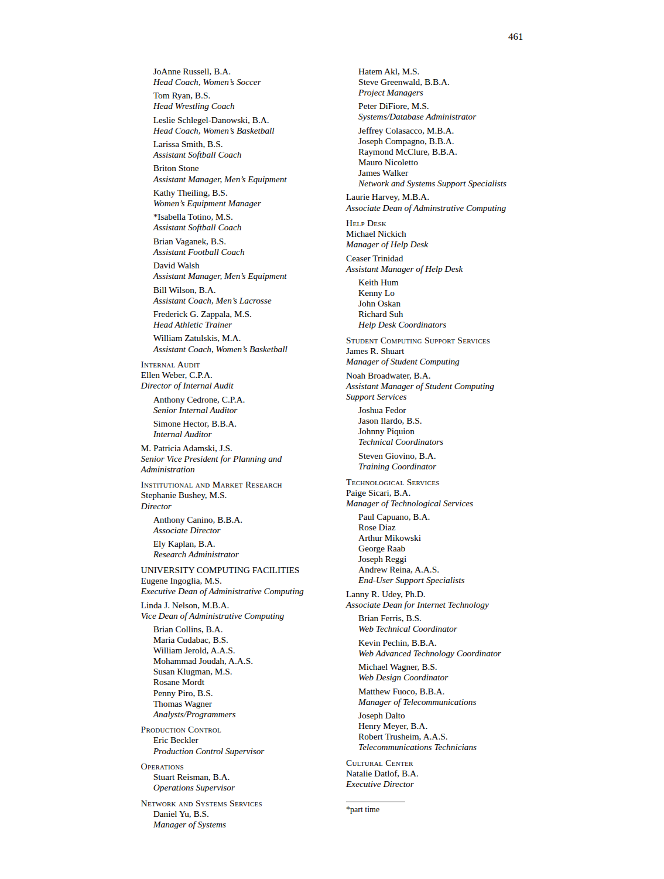461
JoAnne Russell, B.A.
Head Coach, Women’s Soccer
Tom Ryan, B.S.
Head Wrestling Coach
Leslie Schlegel-Danowski, B.A.
Head Coach, Women’s Basketball
Larissa Smith, B.S.
Assistant Softball Coach
Briton Stone
Assistant Manager, Men’s Equipment
Kathy Theiling, B.S.
Women’s Equipment Manager
*Isabella Totino, M.S.
Assistant Softball Coach
Brian Vaganek, B.S.
Assistant Football Coach
David Walsh
Assistant Manager, Men’s Equipment
Bill Wilson, B.A.
Assistant Coach, Men’s Lacrosse
Frederick G. Zappala, M.S.
Head Athletic Trainer
William Zatulskis, M.A.
Assistant Coach, Women’s Basketball
Internal Audit
Ellen Weber, C.P.A.
Director of Internal Audit
Anthony Cedrone, C.P.A.
Senior Internal Auditor
Simone Hector, B.B.A.
Internal Auditor
M. Patricia Adamski, J.S.
Senior Vice President for Planning and Administration
Institutional and Market Research
Stephanie Bushey, M.S.
Director
Anthony Canino, B.B.A.
Associate Director
Ely Kaplan, B.A.
Research Administrator
UNIVERSITY COMPUTING FACILITIES
Eugene Ingoglia, M.S.
Executive Dean of Administrative Computing
Linda J. Nelson, M.B.A.
Vice Dean of Administrative Computing
Brian Collins, B.A.
Maria Cudabac, B.S.
William Jerold, A.A.S.
Mohammad Joudah, A.A.S.
Susan Klugman, M.S.
Rosane Mordt
Penny Piro, B.S.
Thomas Wagner
Analysts/Programmers
Production Control
Eric Beckler
Production Control Supervisor
Operations
Stuart Reisman, B.A.
Operations Supervisor
Network and Systems Services
Daniel Yu, B.S.
Manager of Systems
Hatem Akl, M.S.
Steve Greenwald, B.B.A.
Project Managers
Peter DiFiore, M.S.
Systems/Database Administrator
Jeffrey Colasacco, M.B.A.
Joseph Compagno, B.B.A.
Raymond McClure, B.B.A.
Mauro Nicoletto
James Walker
Network and Systems Support Specialists
Laurie Harvey, M.B.A.
Associate Dean of Adminstrative Computing
Help Desk
Michael Nickich
Manager of Help Desk
Ceaser Trinidad
Assistant Manager of Help Desk
Keith Hum
Kenny Lo
John Oskan
Richard Suh
Help Desk Coordinators
Student Computing Support Services
James R. Shuart
Manager of Student Computing
Noah Broadwater, B.A.
Assistant Manager of Student Computing Support Services
Joshua Fedor
Jason Ilardo, B.S.
Johnny Piquion
Technical Coordinators
Steven Giovino, B.A.
Training Coordinator
Technological Services
Paige Sicari, B.A.
Manager of Technological Services
Paul Capuano, B.A.
Rose Diaz
Arthur Mikowski
George Raab
Joseph Reggi
Andrew Reina, A.A.S.
End-User Support Specialists
Lanny R. Udey, Ph.D.
Associate Dean for Internet Technology
Brian Ferris, B.S.
Web Technical Coordinator
Kevin Pechin, B.B.A.
Web Advanced Technology Coordinator
Michael Wagner, B.S.
Web Design Coordinator
Matthew Fuoco, B.B.A.
Manager of Telecommunications
Joseph Dalto
Henry Meyer, B.A.
Robert Trusheim, A.A.S.
Telecommunications Technicians
Cultural Center
Natalie Datlof, B.A.
Executive Director
*part time